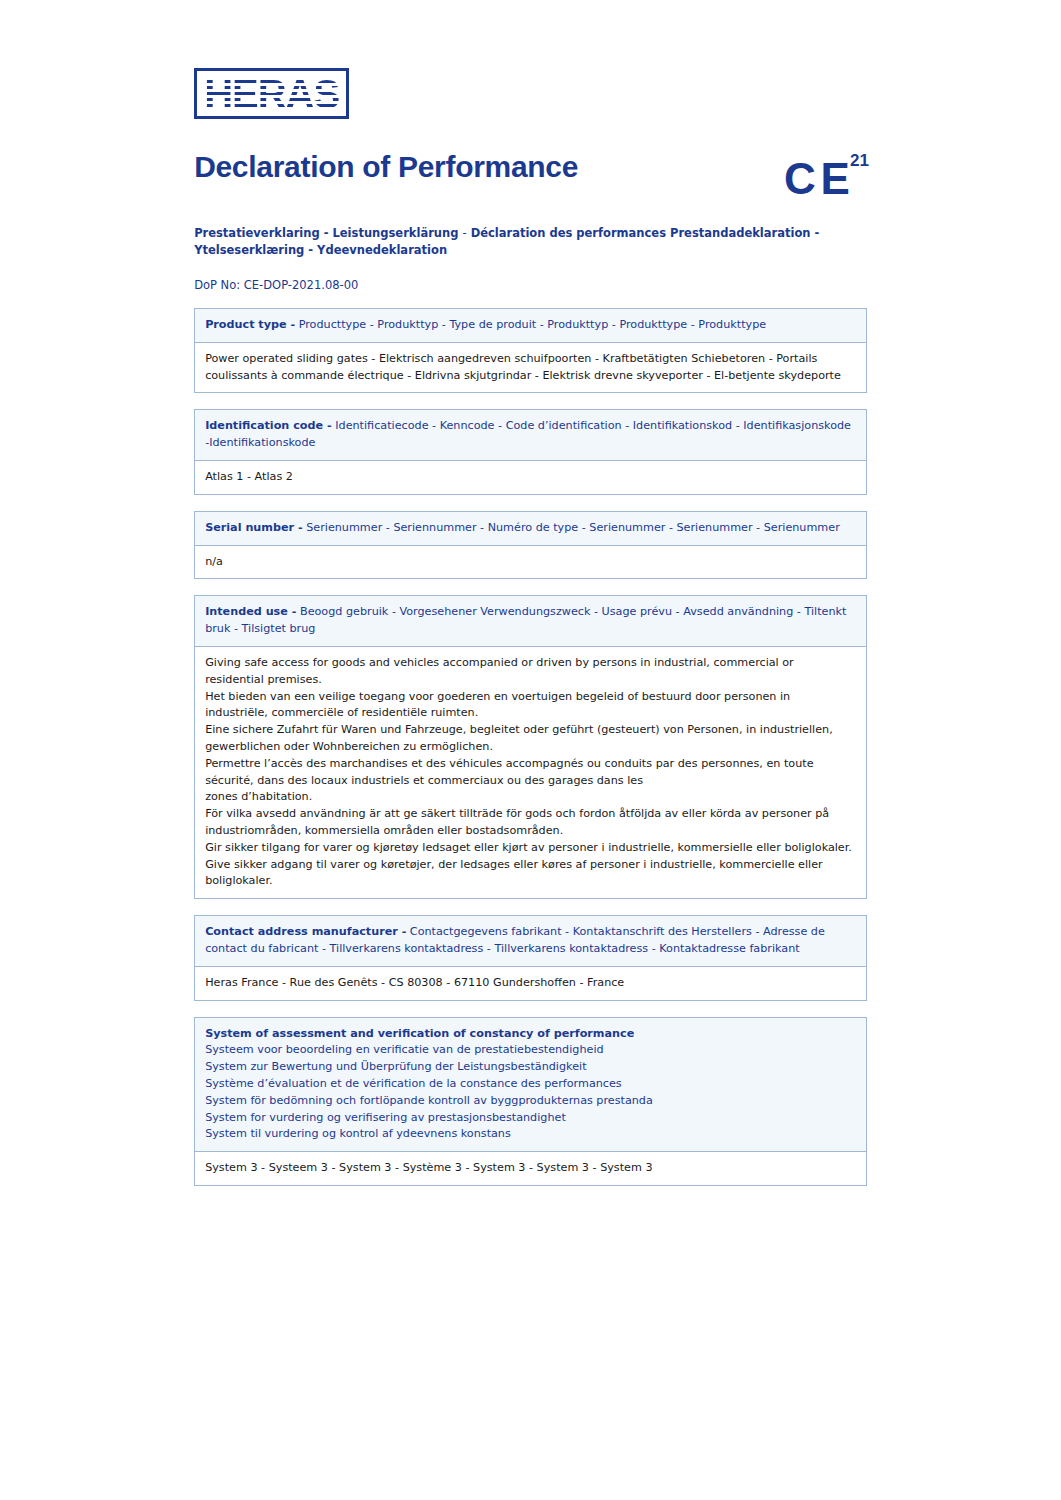HERAS
Declaration of Performance
C E 21
Prestatieverklaring - Leistungserklärung - Déclaration des performances Prestandadeklaration - Ytelseserklæring - Ydeevnedeklaration
DoP No: CE-DOP-2021.08-00
Product type - Producttype - Produkttyp - Type de produit - Produkttyp - Produkttype - Produkttype
Power operated sliding gates - Elektrisch aangedreven schuifpoorten - Kraftbetätigten Schiebetoren - Portails coulissants à commande électrique - Eldrivna skjutgrindar - Elektrisk drevne skyveporter - El-betjente skydeporte
Identification code - Identificatiecode - Kenncode - Code d’identification - Identifikationskod - Identifikasjonskode -Identifikationskode
Atlas 1 - Atlas 2
Serial number - Serienummer - Seriennummer - Numéro de type - Serienummer - Serienummer - Serienummer
n/a
Intended use - Beoogd gebruik - Vorgesehener Verwendungszweck - Usage prévu - Avsedd användning - Tiltenkt bruk - Tilsigtet brug
Giving safe access for goods and vehicles accompanied or driven by persons in industrial, commercial or residential premises.
Het bieden van een veilige toegang voor goederen en voertuigen begeleid of bestuurd door personen in industriële, commerciële of residentiële ruimten.
Eine sichere Zufahrt für Waren und Fahrzeuge, begleitet oder geführt (gesteuert) von Personen, in industriellen, gewerblichen oder Wohnbereichen zu ermöglichen.
Permettre l’accès des marchandises et des véhicules accompagnés ou conduits par des personnes, en toute sécurité, dans des locaux industriels et commerciaux ou des garages dans les
zones d’habitation.
För vilka avsedd användning är att ge säkert tillträde för gods och fordon åtföljda av eller körda av personer på industriområden, kommersiella områden eller bostadsområden.
Gir sikker tilgang for varer og kjøretøy ledsaget eller kjørt av personer i industrielle, kommersielle eller boliglokaler.
Give sikker adgang til varer og køretøjer, der ledsages eller køres af personer i industrielle, kommercielle eller boliglokaler.
Contact address manufacturer - Contactgegevens fabrikant - Kontaktanschrift des Herstellers - Adresse de contact du fabricant - Tillverkarens kontaktadress - Tillverkarens kontaktadress - Kontaktadresse fabrikant
Heras France - Rue des Genêts - CS 80308 - 67110 Gundershoffen - France
System of assessment and verification of constancy of performance
Systeem voor beoordeling en verificatie van de prestatiebestendigheid
System zur Bewertung und Überprüfung der Leistungsbeständigkeit
Système d’évaluation et de vérification de la constance des performances
System för bedömning och fortlöpande kontroll av byggprodukternas prestanda
System for vurdering og verifisering av prestasjonsbestandighet
System til vurdering og kontrol af ydeevnens konstans
System 3 - Systeem 3 - System 3 - Système 3 - System 3 - System 3 - System 3